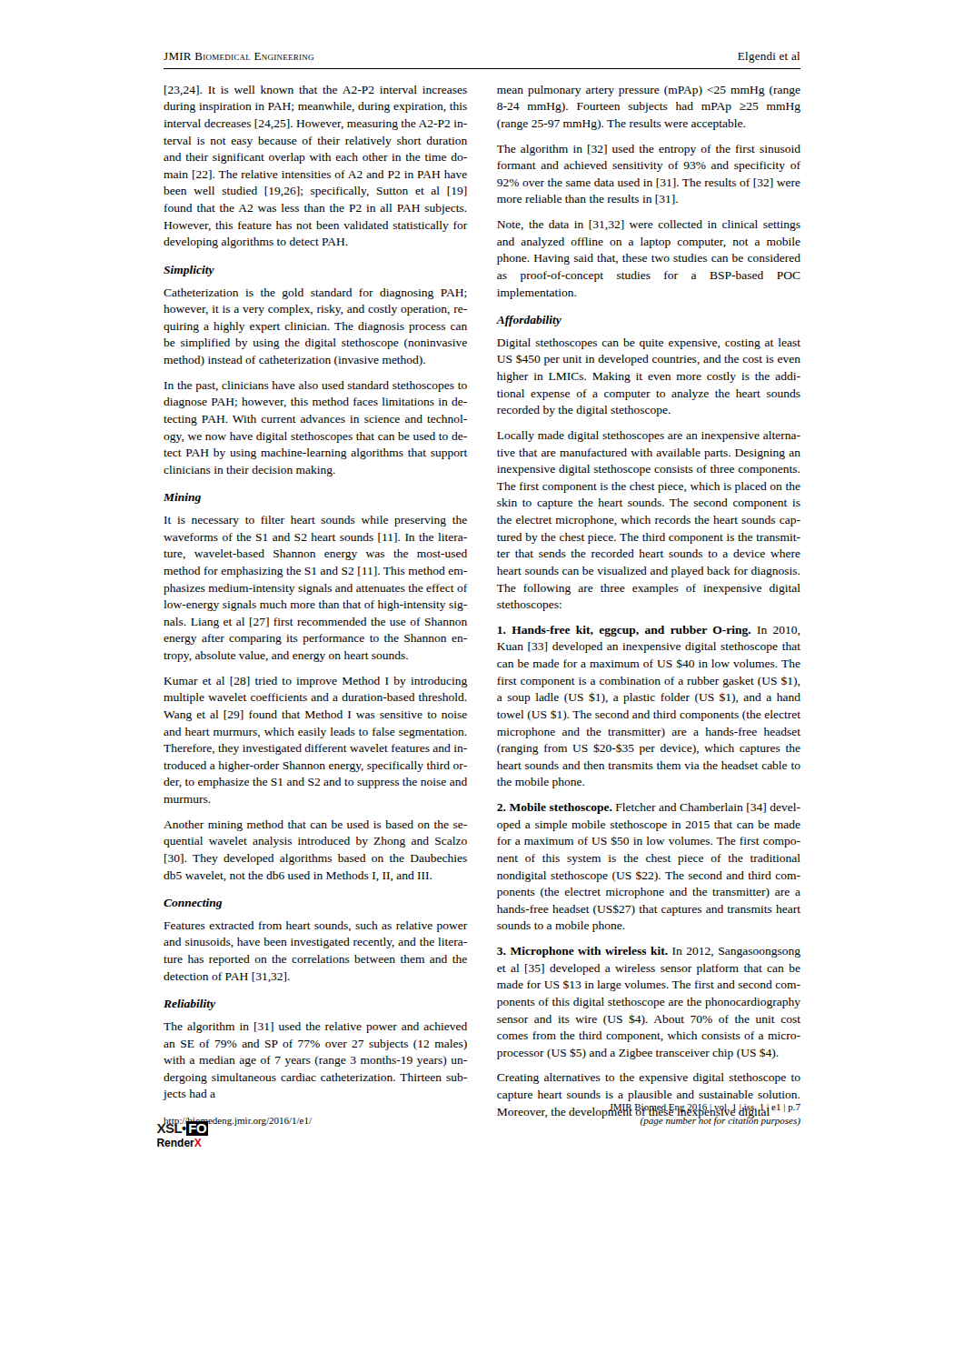JMIR Biomedical Engineering
Elgendi et al
[23,24]. It is well known that the A2-P2 interval increases during inspiration in PAH; meanwhile, during expiration, this interval decreases [24,25]. However, measuring the A2-P2 interval is not easy because of their relatively short duration and their significant overlap with each other in the time domain [22]. The relative intensities of A2 and P2 in PAH have been well studied [19,26]; specifically, Sutton et al [19] found that the A2 was less than the P2 in all PAH subjects. However, this feature has not been validated statistically for developing algorithms to detect PAH.
Simplicity
Catheterization is the gold standard for diagnosing PAH; however, it is a very complex, risky, and costly operation, requiring a highly expert clinician. The diagnosis process can be simplified by using the digital stethoscope (noninvasive method) instead of catheterization (invasive method).
In the past, clinicians have also used standard stethoscopes to diagnose PAH; however, this method faces limitations in detecting PAH. With current advances in science and technology, we now have digital stethoscopes that can be used to detect PAH by using machine-learning algorithms that support clinicians in their decision making.
Mining
It is necessary to filter heart sounds while preserving the waveforms of the S1 and S2 heart sounds [11]. In the literature, wavelet-based Shannon energy was the most-used method for emphasizing the S1 and S2 [11]. This method emphasizes medium-intensity signals and attenuates the effect of low-energy signals much more than that of high-intensity signals. Liang et al [27] first recommended the use of Shannon energy after comparing its performance to the Shannon entropy, absolute value, and energy on heart sounds.
Kumar et al [28] tried to improve Method I by introducing multiple wavelet coefficients and a duration-based threshold. Wang et al [29] found that Method I was sensitive to noise and heart murmurs, which easily leads to false segmentation. Therefore, they investigated different wavelet features and introduced a higher-order Shannon energy, specifically third order, to emphasize the S1 and S2 and to suppress the noise and murmurs.
Another mining method that can be used is based on the sequential wavelet analysis introduced by Zhong and Scalzo [30]. They developed algorithms based on the Daubechies db5 wavelet, not the db6 used in Methods I, II, and III.
Connecting
Features extracted from heart sounds, such as relative power and sinusoids, have been investigated recently, and the literature has reported on the correlations between them and the detection of PAH [31,32].
Reliability
The algorithm in [31] used the relative power and achieved an SE of 79% and SP of 77% over 27 subjects (12 males) with a median age of 7 years (range 3 months-19 years) undergoing simultaneous cardiac catheterization. Thirteen subjects had a
mean pulmonary artery pressure (mPAp) <25 mmHg (range 8-24 mmHg). Fourteen subjects had mPAp ≥25 mmHg (range 25-97 mmHg). The results were acceptable.
The algorithm in [32] used the entropy of the first sinusoid formant and achieved sensitivity of 93% and specificity of 92% over the same data used in [31]. The results of [32] were more reliable than the results in [31].
Note, the data in [31,32] were collected in clinical settings and analyzed offline on a laptop computer, not a mobile phone. Having said that, these two studies can be considered as proof-of-concept studies for a BSP-based POC implementation.
Affordability
Digital stethoscopes can be quite expensive, costing at least US $450 per unit in developed countries, and the cost is even higher in LMICs. Making it even more costly is the additional expense of a computer to analyze the heart sounds recorded by the digital stethoscope.
Locally made digital stethoscopes are an inexpensive alternative that are manufactured with available parts. Designing an inexpensive digital stethoscope consists of three components. The first component is the chest piece, which is placed on the skin to capture the heart sounds. The second component is the electret microphone, which records the heart sounds captured by the chest piece. The third component is the transmitter that sends the recorded heart sounds to a device where heart sounds can be visualized and played back for diagnosis. The following are three examples of inexpensive digital stethoscopes:
1. Hands-free kit, eggcup, and rubber O-ring. In 2010, Kuan [33] developed an inexpensive digital stethoscope that can be made for a maximum of US $40 in low volumes. The first component is a combination of a rubber gasket (US $1), a soup ladle (US $1), a plastic folder (US $1), and a hand towel (US $1). The second and third components (the electret microphone and the transmitter) are a hands-free headset (ranging from US $20-$35 per device), which captures the heart sounds and then transmits them via the headset cable to the mobile phone.
2. Mobile stethoscope. Fletcher and Chamberlain [34] developed a simple mobile stethoscope in 2015 that can be made for a maximum of US $50 in low volumes. The first component of this system is the chest piece of the traditional nondigital stethoscope (US $22). The second and third components (the electret microphone and the transmitter) are a hands-free headset (US$27) that captures and transmits heart sounds to a mobile phone.
3. Microphone with wireless kit. In 2012, Sangasoongsong et al [35] developed a wireless sensor platform that can be made for US $13 in large volumes. The first and second components of this digital stethoscope are the phonocardiography sensor and its wire (US $4). About 70% of the unit cost comes from the third component, which consists of a microprocessor (US $5) and a Zigbee transceiver chip (US $4).
Creating alternatives to the expensive digital stethoscope to capture heart sounds is a plausible and sustainable solution. Moreover, the development of these inexpensive digital
http://biomedeng.jmir.org/2016/1/e1/
JMIR Biomed Eng 2016 | vol. 1 | iss. 1 | e1 | p.7
(page number not for citation purposes)
XSL•FO
RenderX